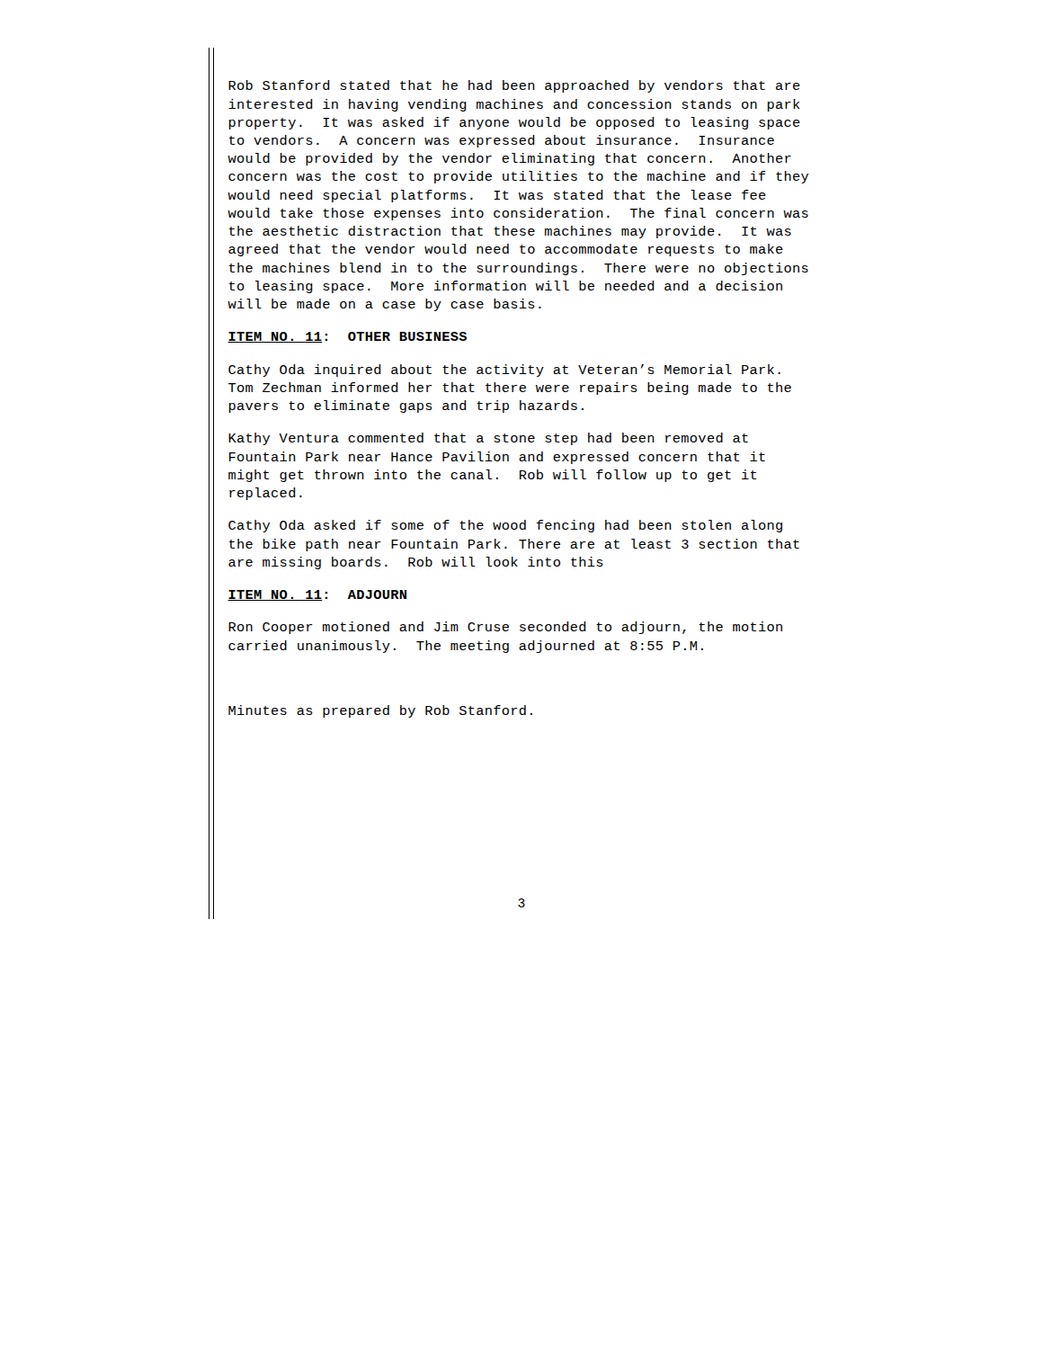Rob Stanford stated that he had been approached by vendors that are interested in having vending machines and concession stands on park property. It was asked if anyone would be opposed to leasing space to vendors. A concern was expressed about insurance. Insurance would be provided by the vendor eliminating that concern. Another concern was the cost to provide utilities to the machine and if they would need special platforms. It was stated that the lease fee would take those expenses into consideration. The final concern was the aesthetic distraction that these machines may provide. It was agreed that the vendor would need to accommodate requests to make the machines blend in to the surroundings. There were no objections to leasing space. More information will be needed and a decision will be made on a case by case basis.
ITEM NO. 11: OTHER BUSINESS
Cathy Oda inquired about the activity at Veteran’s Memorial Park. Tom Zechman informed her that there were repairs being made to the pavers to eliminate gaps and trip hazards.
Kathy Ventura commented that a stone step had been removed at Fountain Park near Hance Pavilion and expressed concern that it might get thrown into the canal. Rob will follow up to get it replaced.
Cathy Oda asked if some of the wood fencing had been stolen along the bike path near Fountain Park. There are at least 3 section that are missing boards. Rob will look into this
ITEM NO. 11: ADJOURN
Ron Cooper motioned and Jim Cruse seconded to adjourn, the motion carried unanimously. The meeting adjourned at 8:55 P.M.
Minutes as prepared by Rob Stanford.
3